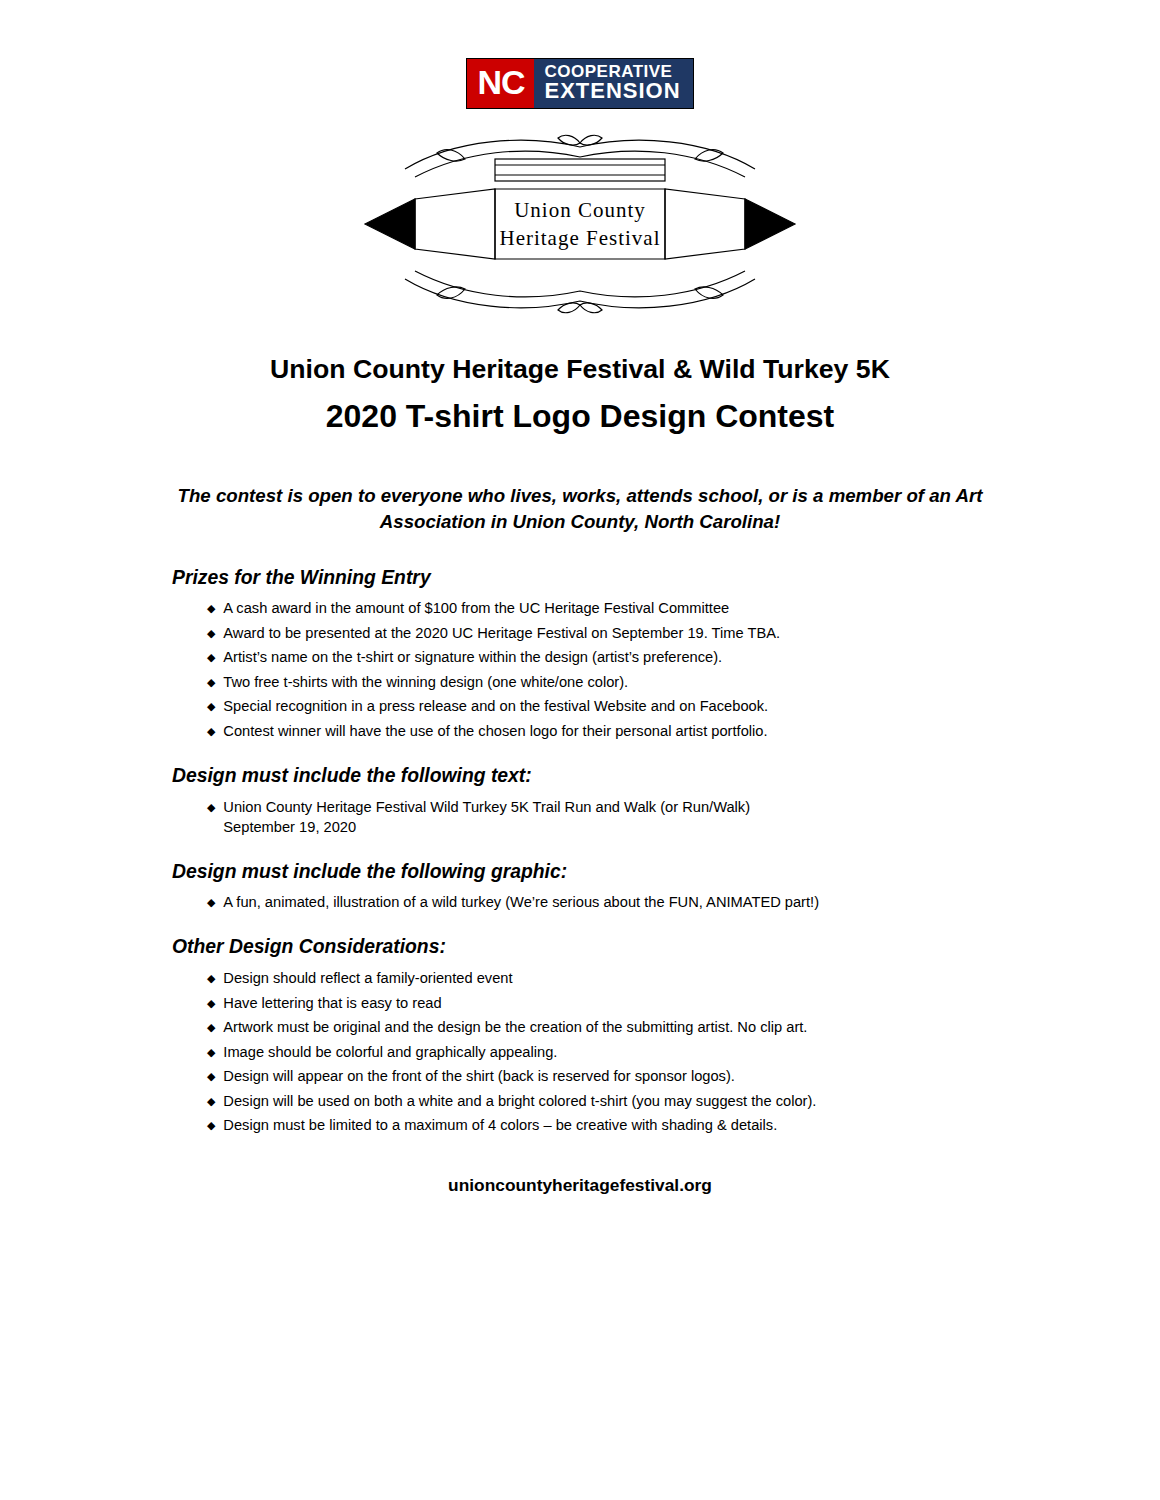| NC | COOPERATIVE EXTENSION |
Union County Heritage Festival
Union County Heritage Festival & Wild Turkey 5K
2020 T-shirt Logo Design Contest
The contest is open to everyone who lives, works, attends school, or is a member of an Art Association in Union County, North Carolina!
Prizes for the Winning Entry
A cash award in the amount of $100 from the UC Heritage Festival Committee
Award to be presented at the 2020 UC Heritage Festival on September 19. Time TBA.
Artist’s name on the t-shirt or signature within the design (artist’s preference).
Two free t-shirts with the winning design (one white/one color).
Special recognition in a press release and on the festival Website and on Facebook.
Contest winner will have the use of the chosen logo for their personal artist portfolio.
Design must include the following text:
Union County Heritage Festival Wild Turkey 5K Trail Run and Walk (or Run/Walk)
September 19, 2020
Design must include the following graphic:
A fun, animated, illustration of a wild turkey (We’re serious about the FUN, ANIMATED part!)
Other Design Considerations:
Design should reflect a family-oriented event
Have lettering that is easy to read
Artwork must be original and the design be the creation of the submitting artist. No clip art.
Image should be colorful and graphically appealing.
Design will appear on the front of the shirt (back is reserved for sponsor logos).
Design will be used on both a white and a bright colored t-shirt (you may suggest the color).
Design must be limited to a maximum of 4 colors – be creative with shading & details.
unioncountyheritagefestival.org